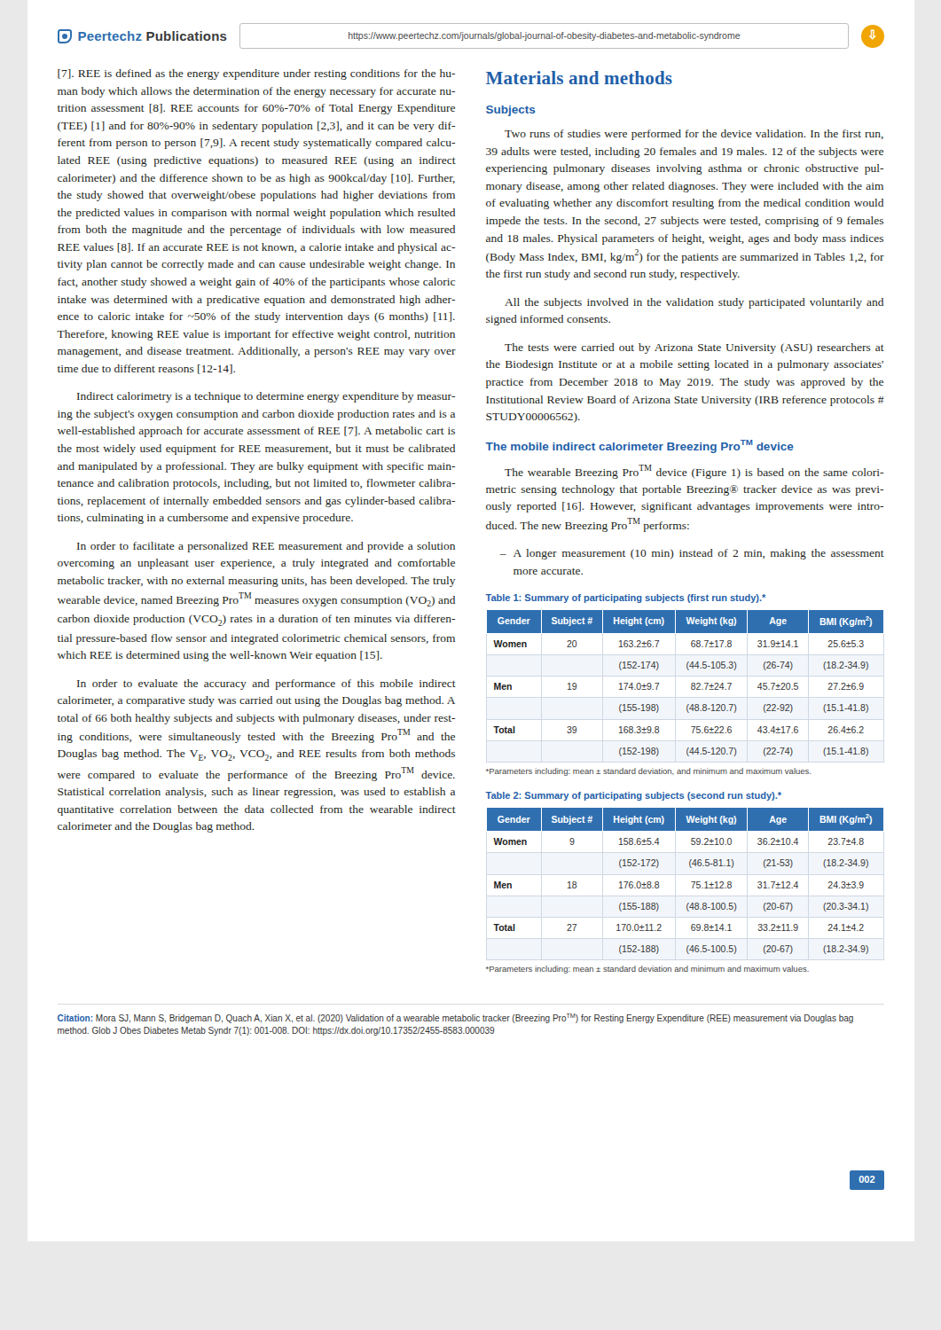Peertechz Publications
https://www.peertechz.com/journals/global-journal-of-obesity-diabetes-and-metabolic-syndrome
⇩
[7]. REE is defined as the energy expenditure under resting conditions for the human body which allows the determination of the energy necessary for accurate nutrition assessment [8]. REE accounts for 60%-70% of Total Energy Expenditure (TEE) [1] and for 80%-90% in sedentary population [2,3], and it can be very different from person to person [7,9]. A recent study systematically compared calculated REE (using predictive equations) to measured REE (using an indirect calorimeter) and the difference shown to be as high as 900kcal/day [10]. Further, the study showed that overweight/obese populations had higher deviations from the predicted values in comparison with normal weight population which resulted from both the magnitude and the percentage of individuals with low measured REE values [8]. If an accurate REE is not known, a calorie intake and physical activity plan cannot be correctly made and can cause undesirable weight change. In fact, another study showed a weight gain of 40% of the participants whose caloric intake was determined with a predicative equation and demonstrated high adherence to caloric intake for ~50% of the study intervention days (6 months) [11]. Therefore, knowing REE value is important for effective weight control, nutrition management, and disease treatment. Additionally, a person's REE may vary over time due to different reasons [12-14].
Indirect calorimetry is a technique to determine energy expenditure by measuring the subject's oxygen consumption and carbon dioxide production rates and is a well-established approach for accurate assessment of REE [7]. A metabolic cart is the most widely used equipment for REE measurement, but it must be calibrated and manipulated by a professional. They are bulky equipment with specific maintenance and calibration protocols, including, but not limited to, flowmeter calibrations, replacement of internally embedded sensors and gas cylinder-based calibrations, culminating in a cumbersome and expensive procedure.
In order to facilitate a personalized REE measurement and provide a solution overcoming an unpleasant user experience, a truly integrated and comfortable metabolic tracker, with no external measuring units, has been developed. The truly wearable device, named Breezing ProTM measures oxygen consumption (VO2) and carbon dioxide production (VCO2) rates in a duration of ten minutes via differential pressure-based flow sensor and integrated colorimetric chemical sensors, from which REE is determined using the well-known Weir equation [15].
In order to evaluate the accuracy and performance of this mobile indirect calorimeter, a comparative study was carried out using the Douglas bag method. A total of 66 both healthy subjects and subjects with pulmonary diseases, under resting conditions, were simultaneously tested with the Breezing ProTM and the Douglas bag method. The VE, VO2, VCO2, and REE results from both methods were compared to evaluate the performance of the Breezing ProTM device. Statistical correlation analysis, such as linear regression, was used to establish a quantitative correlation between the data collected from the wearable indirect calorimeter and the Douglas bag method.
Materials and methods
Subjects
Two runs of studies were performed for the device validation. In the first run, 39 adults were tested, including 20 females and 19 males. 12 of the subjects were experiencing pulmonary diseases involving asthma or chronic obstructive pulmonary disease, among other related diagnoses. They were included with the aim of evaluating whether any discomfort resulting from the medical condition would impede the tests. In the second, 27 subjects were tested, comprising of 9 females and 18 males. Physical parameters of height, weight, ages and body mass indices (Body Mass Index, BMI, kg/m2) for the patients are summarized in Tables 1,2, for the first run study and second run study, respectively.
All the subjects involved in the validation study participated voluntarily and signed informed consents.
The tests were carried out by Arizona State University (ASU) researchers at the Biodesign Institute or at a mobile setting located in a pulmonary associates' practice from December 2018 to May 2019. The study was approved by the Institutional Review Board of Arizona State University (IRB reference protocols # STUDY00006562).
The mobile indirect calorimeter Breezing ProTM device
The wearable Breezing ProTM device (Figure 1) is based on the same colorimetric sensing technology that portable Breezing® tracker device as was previously reported [16]. However, significant advantages improvements were introduced. The new Breezing ProTM performs:
A longer measurement (10 min) instead of 2 min, making the assessment more accurate.
Table 1: Summary of participating subjects (first run study).*
| Gender | Subject # | Height (cm) | Weight (kg) | Age | BMI (Kg/m 2 ) |
| --- | --- | --- | --- | --- | --- |
| Women | 20 | 163.2±6.7 | 68.7±17.8 | 31.9±14.1 | 25.6±5.3 |
| | | (152-174) | (44.5-105.3) | (26-74) | (18.2-34.9) |
| Men | 19 | 174.0±9.7 | 82.7±24.7 | 45.7±20.5 | 27.2±6.9 |
| | | (155-198) | (48.8-120.7) | (22-92) | (15.1-41.8) |
| Total | 39 | 168.3±9.8 | 75.6±22.6 | 43.4±17.6 | 26.4±6.2 |
| | | (152-198) | (44.5-120.7) | (22-74) | (15.1-41.8) |
*Parameters including: mean ± standard deviation, and minimum and maximum values.
Table 2: Summary of participating subjects (second run study).*
| Gender | Subject # | Height (cm) | Weight (kg) | Age | BMI (Kg/m 2 ) |
| --- | --- | --- | --- | --- | --- |
| Women | 9 | 158.6±5.4 | 59.2±10.0 | 36.2±10.4 | 23.7±4.8 |
| | | (152-172) | (46.5-81.1) | (21-53) | (18.2-34.9) |
| Men | 18 | 176.0±8.8 | 75.1±12.8 | 31.7±12.4 | 24.3±3.9 |
| | | (155-188) | (48.8-100.5) | (20-67) | (20.3-34.1) |
| Total | 27 | 170.0±11.2 | 69.8±14.1 | 33.2±11.9 | 24.1±4.2 |
| | | (152-188) | (46.5-100.5) | (20-67) | (18.2-34.9) |
*Parameters including: mean ± standard deviation and minimum and maximum values.
002
Citation: Mora SJ, Mann S, Bridgeman D, Quach A, Xian X, et al. (2020) Validation of a wearable metabolic tracker (Breezing ProTM) for Resting Energy Expenditure (REE) measurement via Douglas bag method. Glob J Obes Diabetes Metab Syndr 7(1): 001-008. DOI: https://dx.doi.org/10.17352/2455-8583.000039